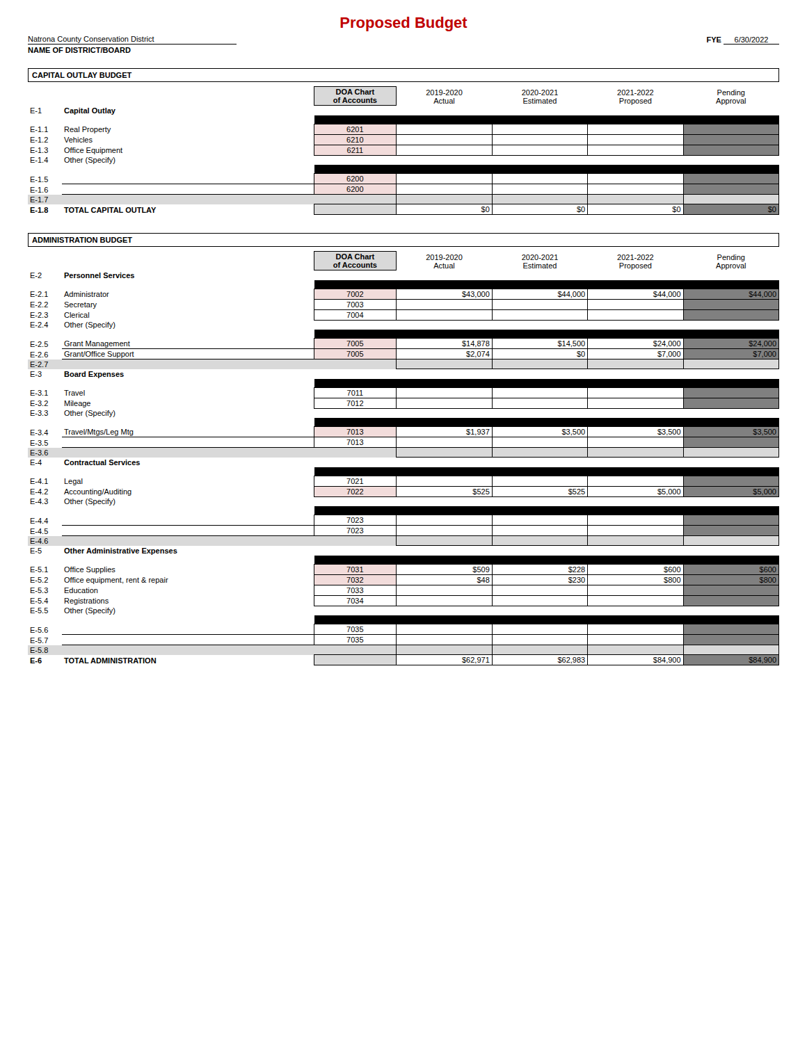Proposed Budget
Natrona County Conservation District
FYE 6/30/2022
NAME OF DISTRICT/BOARD
CAPITAL OUTLAY BUDGET
| | | DOA Chart of Accounts | 2019-2020 Actual | 2020-2021 Estimated | 2021-2022 Proposed | Pending Approval |
| E-1 | Capital Outlay | | | | | |
| E-1.1 | Real Property | 6201 | | | | |
| E-1.2 | Vehicles | 6210 | | | | |
| E-1.3 | Office Equipment | 6211 | | | | |
| E-1.4 | Other (Specify) | | | | | |
| E-1.5 | | 6200 | | | | |
| E-1.6 | | 6200 | | | | |
| E-1.7 | | | | | | |
| E-1.8 | TOTAL CAPITAL OUTLAY | | $0 | $0 | $0 | $0 |
ADMINISTRATION BUDGET
| | | DOA Chart of Accounts | 2019-2020 Actual | 2020-2021 Estimated | 2021-2022 Proposed | Pending Approval |
| E-2 | Personnel Services | | | | | |
| E-2.1 | Administrator | 7002 | $43,000 | $44,000 | $44,000 | $44,000 |
| E-2.2 | Secretary | 7003 | | | | |
| E-2.3 | Clerical | 7004 | | | | |
| E-2.4 | Other (Specify) | | | | | |
| E-2.5 | Grant Management | 7005 | $14,878 | $14,500 | $24,000 | $24,000 |
| E-2.6 | Grant/Office Support | 7005 | $2,074 | $0 | $7,000 | $7,000 |
| E-2.7 | | | | | | |
| E-3 | Board Expenses | | | | | |
| E-3.1 | Travel | 7011 | | | | |
| E-3.2 | Mileage | 7012 | | | | |
| E-3.3 | Other (Specify) | | | | | |
| E-3.4 | Travel/Mtgs/Leg Mtg | 7013 | $1,937 | $3,500 | $3,500 | $3,500 |
| E-3.5 | | 7013 | | | | |
| E-3.6 | | | | | | |
| E-4 | Contractual Services | | | | | |
| E-4.1 | Legal | 7021 | | | | |
| E-4.2 | Accounting/Auditing | 7022 | $525 | $525 | $5,000 | $5,000 |
| E-4.3 | Other (Specify) | | | | | |
| E-4.4 | | 7023 | | | | |
| E-4.5 | | 7023 | | | | |
| E-4.6 | | | | | | |
| E-5 | Other Administrative Expenses | | | | | |
| E-5.1 | Office Supplies | 7031 | $509 | $228 | $600 | $600 |
| E-5.2 | Office equipment, rent & repair | 7032 | $48 | $230 | $800 | $800 |
| E-5.3 | Education | 7033 | | | | |
| E-5.4 | Registrations | 7034 | | | | |
| E-5.5 | Other (Specify) | | | | | |
| E-5.6 | | 7035 | | | | |
| E-5.7 | | 7035 | | | | |
| E-5.8 | | | | | | |
| E-6 | TOTAL ADMINISTRATION | | $62,971 | $62,983 | $84,900 | $84,900 |